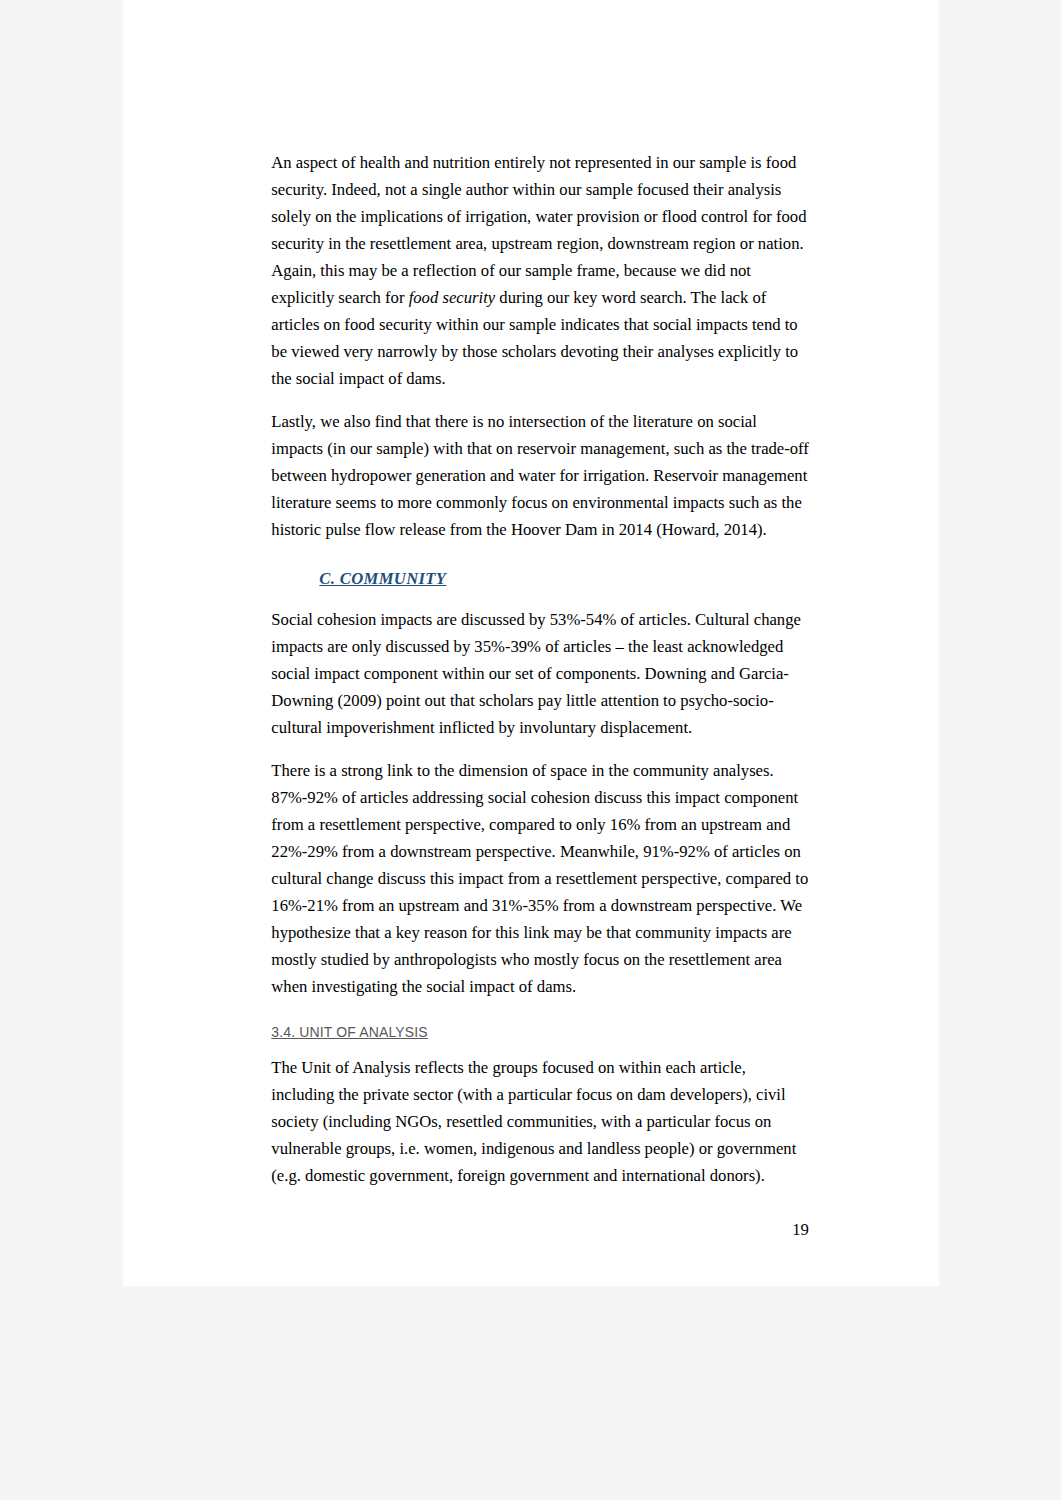An aspect of health and nutrition entirely not represented in our sample is food security. Indeed, not a single author within our sample focused their analysis solely on the implications of irrigation, water provision or flood control for food security in the resettlement area, upstream region, downstream region or nation. Again, this may be a reflection of our sample frame, because we did not explicitly search for food security during our key word search. The lack of articles on food security within our sample indicates that social impacts tend to be viewed very narrowly by those scholars devoting their analyses explicitly to the social impact of dams.
Lastly, we also find that there is no intersection of the literature on social impacts (in our sample) with that on reservoir management, such as the trade-off between hydropower generation and water for irrigation. Reservoir management literature seems to more commonly focus on environmental impacts such as the historic pulse flow release from the Hoover Dam in 2014 (Howard, 2014).
C. Community
Social cohesion impacts are discussed by 53%-54% of articles. Cultural change impacts are only discussed by 35%-39% of articles – the least acknowledged social impact component within our set of components. Downing and Garcia-Downing (2009) point out that scholars pay little attention to psycho-socio-cultural impoverishment inflicted by involuntary displacement.
There is a strong link to the dimension of space in the community analyses. 87%-92% of articles addressing social cohesion discuss this impact component from a resettlement perspective, compared to only 16% from an upstream and 22%-29% from a downstream perspective. Meanwhile, 91%-92% of articles on cultural change discuss this impact from a resettlement perspective, compared to 16%-21% from an upstream and 31%-35% from a downstream perspective. We hypothesize that a key reason for this link may be that community impacts are mostly studied by anthropologists who mostly focus on the resettlement area when investigating the social impact of dams.
3.4. UNIT OF ANALYSIS
The Unit of Analysis reflects the groups focused on within each article, including the private sector (with a particular focus on dam developers), civil society (including NGOs, resettled communities, with a particular focus on vulnerable groups, i.e. women, indigenous and landless people) or government (e.g. domestic government, foreign government and international donors).
19